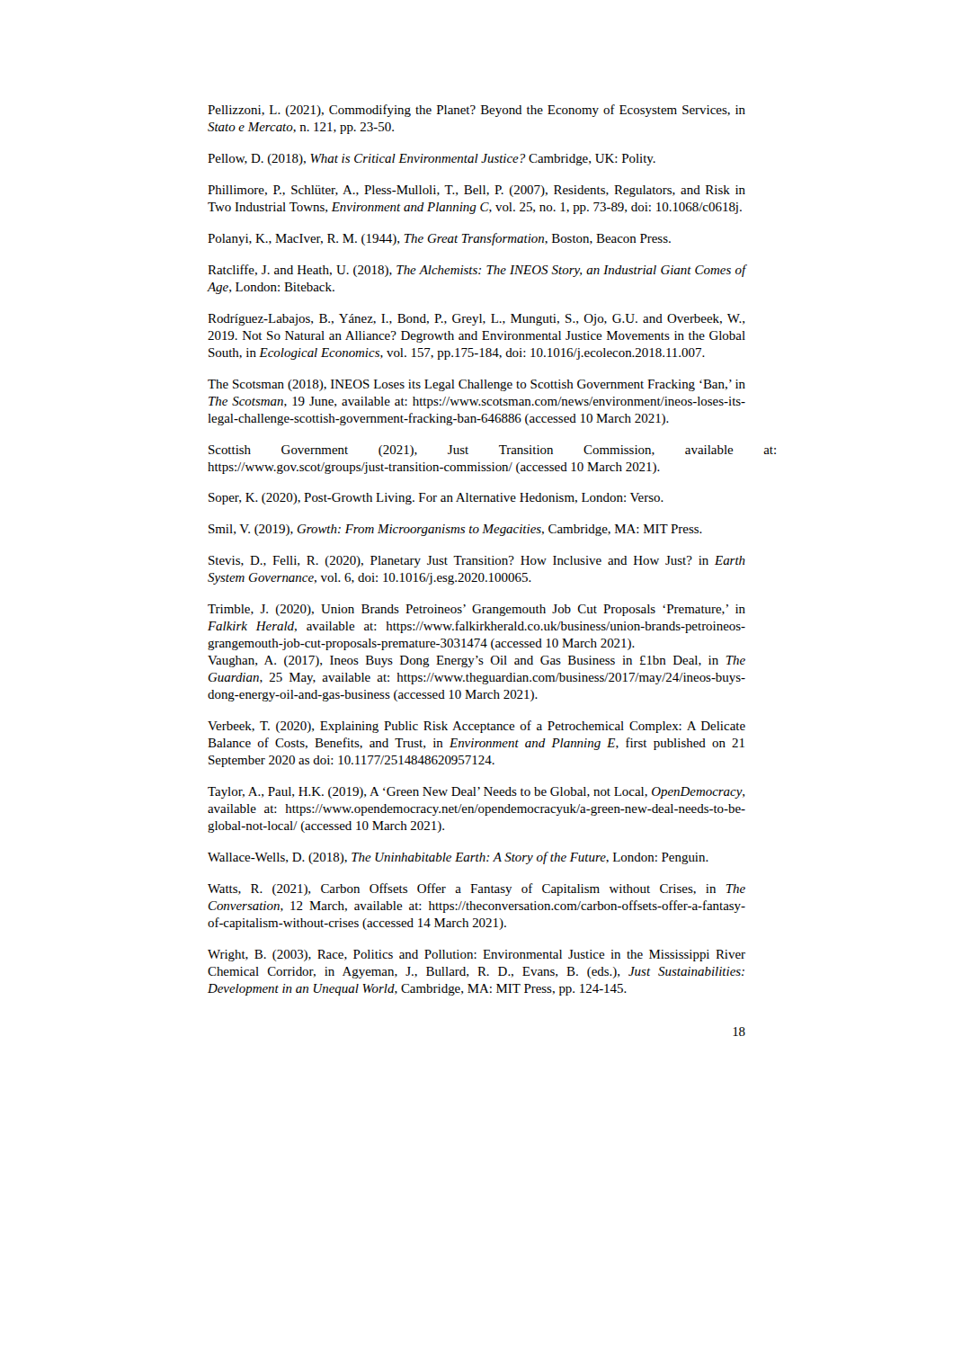Pellizzoni, L. (2021), Commodifying the Planet? Beyond the Economy of Ecosystem Services, in Stato e Mercato, n. 121, pp. 23-50.
Pellow, D. (2018), What is Critical Environmental Justice? Cambridge, UK: Polity.
Phillimore, P., Schlüter, A., Pless-Mulloli, T., Bell, P. (2007), Residents, Regulators, and Risk in Two Industrial Towns, Environment and Planning C, vol. 25, no. 1, pp. 73-89, doi: 10.1068/c0618j.
Polanyi, K., MacIver, R. M. (1944), The Great Transformation, Boston, Beacon Press.
Ratcliffe, J. and Heath, U. (2018), The Alchemists: The INEOS Story, an Industrial Giant Comes of Age, London: Biteback.
Rodríguez-Labajos, B., Yánez, I., Bond, P., Greyl, L., Munguti, S., Ojo, G.U. and Overbeek, W., 2019. Not So Natural an Alliance? Degrowth and Environmental Justice Movements in the Global South, in Ecological Economics, vol. 157, pp.175-184, doi: 10.1016/j.ecolecon.2018.11.007.
The Scotsman (2018), INEOS Loses its Legal Challenge to Scottish Government Fracking ‘Ban,’ in The Scotsman, 19 June, available at: https://www.scotsman.com/news/environment/ineos-loses-its-legal-challenge-scottish-government-fracking-ban-646886 (accessed 10 March 2021).
Scottish Government (2021), Just Transition Commission, available at: https://www.gov.scot/groups/just-transition-commission/ (accessed 10 March 2021).
Soper, K. (2020), Post-Growth Living. For an Alternative Hedonism, London: Verso.
Smil, V. (2019), Growth: From Microorganisms to Megacities, Cambridge, MA: MIT Press.
Stevis, D., Felli, R. (2020), Planetary Just Transition? How Inclusive and How Just? in Earth System Governance, vol. 6, doi: 10.1016/j.esg.2020.100065.
Trimble, J. (2020), Union Brands Petroineos’ Grangemouth Job Cut Proposals ‘Premature,’ in Falkirk Herald, available at: https://www.falkirkherald.co.uk/business/union-brands-petroineos-grangemouth-job-cut-proposals-premature-3031474 (accessed 10 March 2021).
Vaughan, A. (2017), Ineos Buys Dong Energy’s Oil and Gas Business in £1bn Deal, in The Guardian, 25 May, available at: https://www.theguardian.com/business/2017/may/24/ineos-buys-dong-energy-oil-and-gas-business (accessed 10 March 2021).
Verbeek, T. (2020), Explaining Public Risk Acceptance of a Petrochemical Complex: A Delicate Balance of Costs, Benefits, and Trust, in Environment and Planning E, first published on 21 September 2020 as doi: 10.1177/2514848620957124.
Taylor, A., Paul, H.K. (2019), A ‘Green New Deal’ Needs to be Global, not Local, OpenDemocracy, available at: https://www.opendemocracy.net/en/opendemocracyuk/a-green-new-deal-needs-to-be-global-not-local/ (accessed 10 March 2021).
Wallace-Wells, D. (2018), The Uninhabitable Earth: A Story of the Future, London: Penguin.
Watts, R. (2021), Carbon Offsets Offer a Fantasy of Capitalism without Crises, in The Conversation, 12 March, available at: https://theconversation.com/carbon-offsets-offer-a-fantasy-of-capitalism-without-crises (accessed 14 March 2021).
Wright, B. (2003), Race, Politics and Pollution: Environmental Justice in the Mississippi River Chemical Corridor, in Agyeman, J., Bullard, R. D., Evans, B. (eds.), Just Sustainabilities: Development in an Unequal World, Cambridge, MA: MIT Press, pp. 124-145.
18